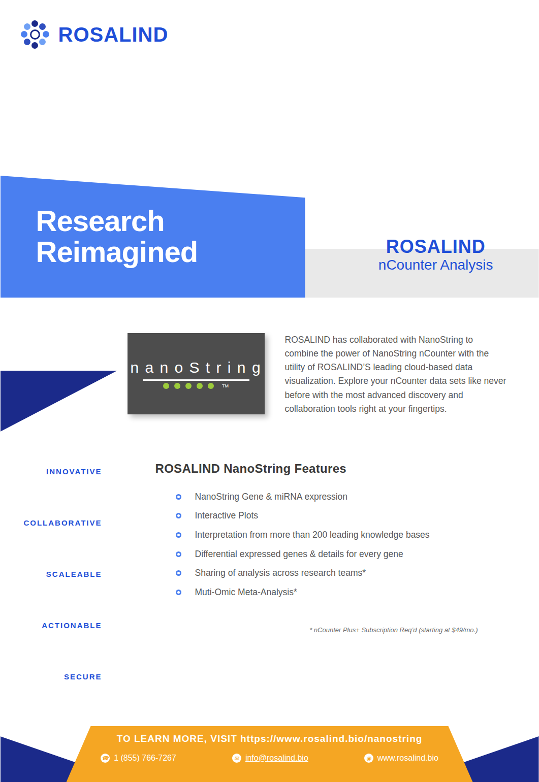ROSALIND
Research
Reimagined
ROSALIND
nCounter Analysis
INNOVATIVE
COLLABORATIVE
SCALEABLE
ACTIONABLE
SECURE
n a n o S t r i n g
TM
ROSALIND has collaborated with NanoString to combine the power of NanoString nCounter with the utility of ROSALIND’S leading cloud-based data visualization. Explore your nCounter data sets like never before with the most advanced discovery and collaboration tools right at your fingertips.
ROSALIND NanoString Features
NanoString Gene & miRNA expression
Interactive Plots
Interpretation from more than 200 leading knowledge bases
Differential expressed genes & details for every gene
Sharing of analysis across research teams*
Muti-Omic Meta-Analysis*
* nCounter Plus+ Subscription Req’d (starting at $49/mo.)
TO LEARN MORE, VISIT https://www.rosalind.bio/nanostring
☎1 (855) 766-7267 ✉info@rosalind.bio ◉www.rosalind.bio